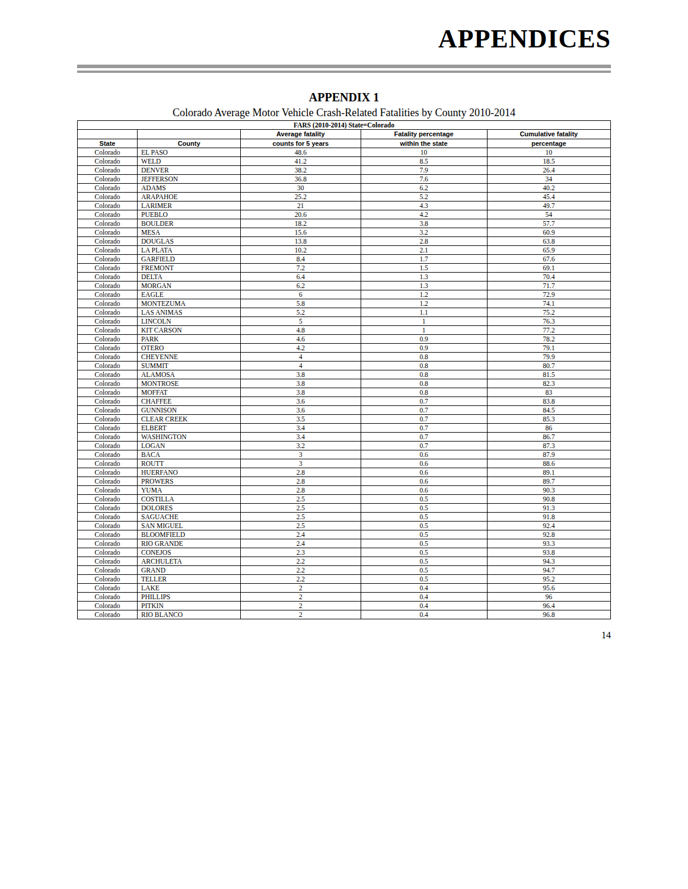APPENDICES
APPENDIX 1
Colorado Average Motor Vehicle Crash-Related Fatalities by County 2010-2014
| FARS (2010-2014) State=Colorado |
| | | Average fatality | Fatality percentage | Cumulative fatality |
| State | County | counts for 5 years | within the state | percentage |
| Colorado | EL PASO | 48.6 | 10 | 10 |
| Colorado | WELD | 41.2 | 8.5 | 18.5 |
| Colorado | DENVER | 38.2 | 7.9 | 26.4 |
| Colorado | JEFFERSON | 36.8 | 7.6 | 34 |
| Colorado | ADAMS | 30 | 6.2 | 40.2 |
| Colorado | ARAPAHOE | 25.2 | 5.2 | 45.4 |
| Colorado | LARIMER | 21 | 4.3 | 49.7 |
| Colorado | PUEBLO | 20.6 | 4.2 | 54 |
| Colorado | BOULDER | 18.2 | 3.8 | 57.7 |
| Colorado | MESA | 15.6 | 3.2 | 60.9 |
| Colorado | DOUGLAS | 13.8 | 2.8 | 63.8 |
| Colorado | LA PLATA | 10.2 | 2.1 | 65.9 |
| Colorado | GARFIELD | 8.4 | 1.7 | 67.6 |
| Colorado | FREMONT | 7.2 | 1.5 | 69.1 |
| Colorado | DELTA | 6.4 | 1.3 | 70.4 |
| Colorado | MORGAN | 6.2 | 1.3 | 71.7 |
| Colorado | EAGLE | 6 | 1.2 | 72.9 |
| Colorado | MONTEZUMA | 5.8 | 1.2 | 74.1 |
| Colorado | LAS ANIMAS | 5.2 | 1.1 | 75.2 |
| Colorado | LINCOLN | 5 | 1 | 76.3 |
| Colorado | KIT CARSON | 4.8 | 1 | 77.2 |
| Colorado | PARK | 4.6 | 0.9 | 78.2 |
| Colorado | OTERO | 4.2 | 0.9 | 79.1 |
| Colorado | CHEYENNE | 4 | 0.8 | 79.9 |
| Colorado | SUMMIT | 4 | 0.8 | 80.7 |
| Colorado | ALAMOSA | 3.8 | 0.8 | 81.5 |
| Colorado | MONTROSE | 3.8 | 0.8 | 82.3 |
| Colorado | MOFFAT | 3.8 | 0.8 | 83 |
| Colorado | CHAFFEE | 3.6 | 0.7 | 83.8 |
| Colorado | GUNNISON | 3.6 | 0.7 | 84.5 |
| Colorado | CLEAR CREEK | 3.5 | 0.7 | 85.3 |
| Colorado | ELBERT | 3.4 | 0.7 | 86 |
| Colorado | WASHINGTON | 3.4 | 0.7 | 86.7 |
| Colorado | LOGAN | 3.2 | 0.7 | 87.3 |
| Colorado | BACA | 3 | 0.6 | 87.9 |
| Colorado | ROUTT | 3 | 0.6 | 88.6 |
| Colorado | HUERFANO | 2.8 | 0.6 | 89.1 |
| Colorado | PROWERS | 2.8 | 0.6 | 89.7 |
| Colorado | YUMA | 2.8 | 0.6 | 90.3 |
| Colorado | COSTILLA | 2.5 | 0.5 | 90.8 |
| Colorado | DOLORES | 2.5 | 0.5 | 91.3 |
| Colorado | SAGUACHE | 2.5 | 0.5 | 91.8 |
| Colorado | SAN MIGUEL | 2.5 | 0.5 | 92.4 |
| Colorado | BLOOMFIELD | 2.4 | 0.5 | 92.8 |
| Colorado | RIO GRANDE | 2.4 | 0.5 | 93.3 |
| Colorado | CONEJOS | 2.3 | 0.5 | 93.8 |
| Colorado | ARCHULETA | 2.2 | 0.5 | 94.3 |
| Colorado | GRAND | 2.2 | 0.5 | 94.7 |
| Colorado | TELLER | 2.2 | 0.5 | 95.2 |
| Colorado | LAKE | 2 | 0.4 | 95.6 |
| Colorado | PHILLIPS | 2 | 0.4 | 96 |
| Colorado | PITKIN | 2 | 0.4 | 96.4 |
| Colorado | RIO BLANCO | 2 | 0.4 | 96.8 |
14